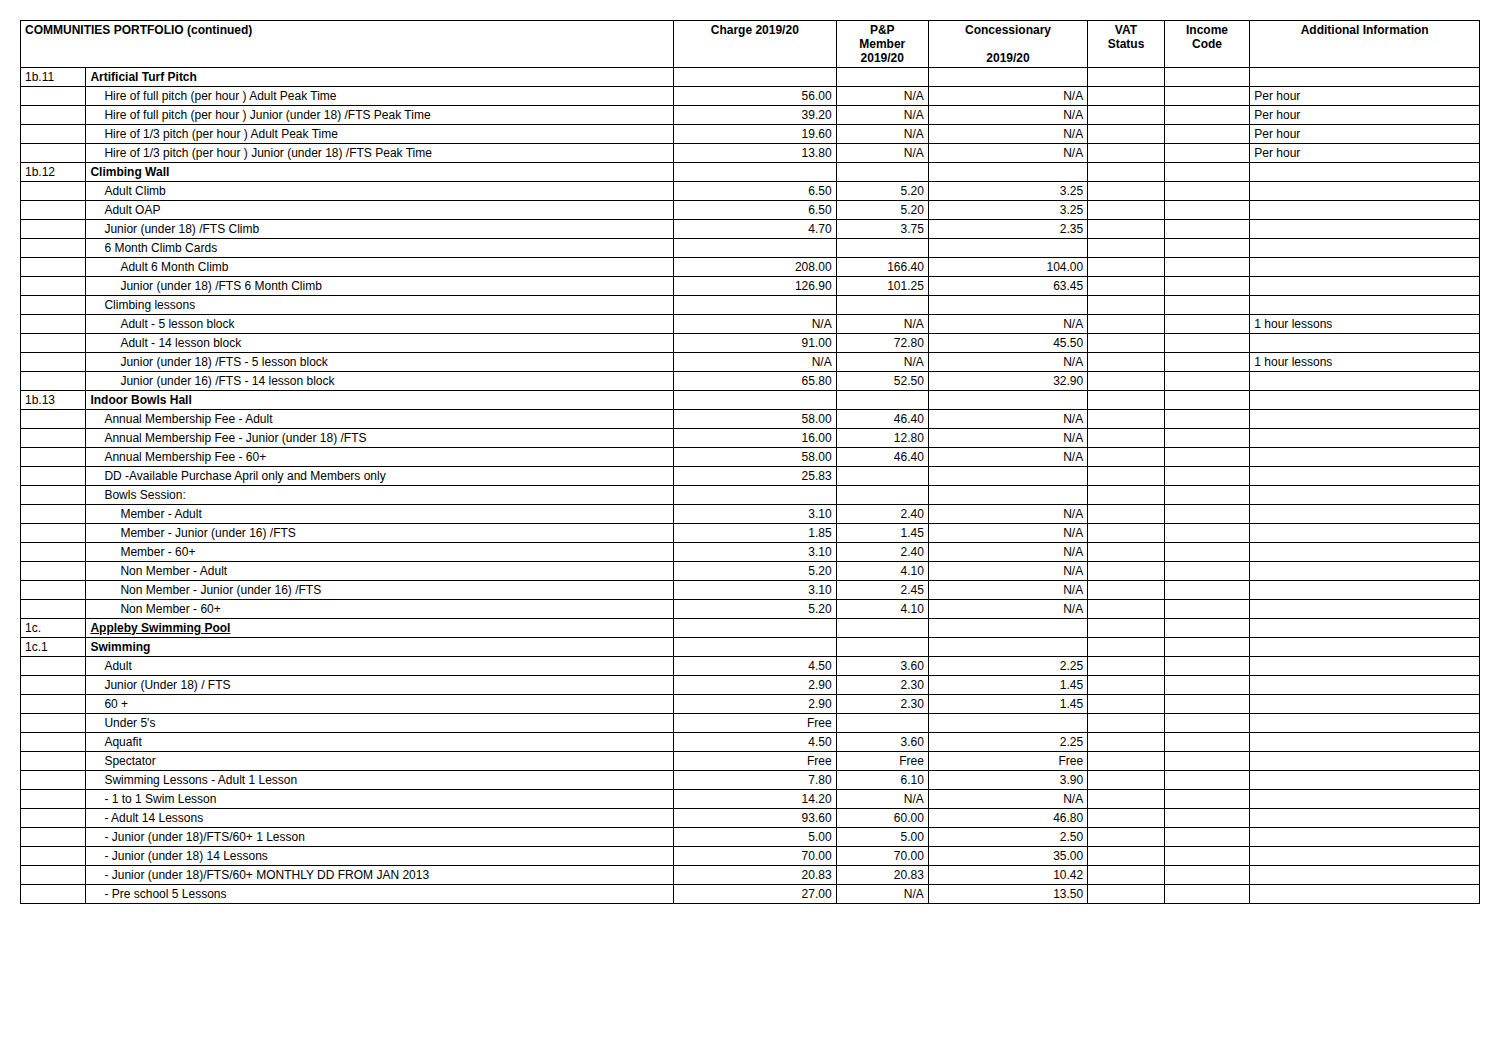| COMMUNITIES PORTFOLIO (continued) | Charge 2019/20 | P&P Member 2019/20 | Concessionary 2019/20 | VAT Status | Income Code | Additional Information |
| --- | --- | --- | --- | --- | --- | --- |
| 1b.11 | Artificial Turf Pitch | | | | | | |
| | Hire of full pitch (per hour ) Adult Peak Time | 56.00 | N/A | N/A | | | Per hour |
| | Hire of full pitch (per hour ) Junior (under 18) /FTS Peak Time | 39.20 | N/A | N/A | | | Per hour |
| | Hire of 1/3 pitch (per hour ) Adult Peak Time | 19.60 | N/A | N/A | | | Per hour |
| | Hire of 1/3 pitch (per hour ) Junior (under 18) /FTS Peak Time | 13.80 | N/A | N/A | | | Per hour |
| 1b.12 | Climbing Wall | | | | | | |
| | Adult Climb | 6.50 | 5.20 | 3.25 | | | |
| | Adult OAP | 6.50 | 5.20 | 3.25 | | | |
| | Junior (under 18) /FTS Climb | 4.70 | 3.75 | 2.35 | | | |
| | 6 Month Climb Cards | | | | | | |
| | Adult 6 Month Climb | 208.00 | 166.40 | 104.00 | | | |
| | Junior (under 18) /FTS 6 Month Climb | 126.90 | 101.25 | 63.45 | | | |
| | Climbing lessons | | | | | | |
| | Adult - 5 lesson block | N/A | N/A | N/A | | | 1 hour lessons |
| | Adult - 14 lesson block | 91.00 | 72.80 | 45.50 | | | |
| | Junior (under 18) /FTS - 5 lesson block | N/A | N/A | N/A | | | 1 hour lessons |
| | Junior (under 16) /FTS - 14 lesson block | 65.80 | 52.50 | 32.90 | | | |
| 1b.13 | Indoor Bowls Hall | | | | | | |
| | Annual Membership Fee - Adult | 58.00 | 46.40 | N/A | | | |
| | Annual Membership Fee - Junior (under 18) /FTS | 16.00 | 12.80 | N/A | | | |
| | Annual Membership Fee - 60+ | 58.00 | 46.40 | N/A | | | |
| | DD -Available Purchase April only and Members only | 25.83 | | | | | |
| | Bowls Session: | | | | | | |
| | Member - Adult | 3.10 | 2.40 | N/A | | | |
| | Member - Junior (under 16) /FTS | 1.85 | 1.45 | N/A | | | |
| | Member - 60+ | 3.10 | 2.40 | N/A | | | |
| | Non Member - Adult | 5.20 | 4.10 | N/A | | | |
| | Non Member - Junior (under 16) /FTS | 3.10 | 2.45 | N/A | | | |
| | Non Member - 60+ | 5.20 | 4.10 | N/A | | | |
| 1c. | Appleby Swimming Pool | | | | | | |
| 1c.1 | Swimming | | | | | | |
| | Adult | 4.50 | 3.60 | 2.25 | | | |
| | Junior (Under 18) / FTS | 2.90 | 2.30 | 1.45 | | | |
| | 60 + | 2.90 | 2.30 | 1.45 | | | |
| | Under 5's | Free | | | | | |
| | Aquafit | 4.50 | 3.60 | 2.25 | | | |
| | Spectator | Free | Free | Free | | | |
| | Swimming Lessons - Adult 1 Lesson | 7.80 | 6.10 | 3.90 | | | |
| | - 1 to 1 Swim Lesson | 14.20 | N/A | N/A | | | |
| | - Adult 14 Lessons | 93.60 | 60.00 | 46.80 | | | |
| | - Junior (under 18)/FTS/60+ 1 Lesson | 5.00 | 5.00 | 2.50 | | | |
| | - Junior (under 18) 14 Lessons | 70.00 | 70.00 | 35.00 | | | |
| | - Junior (under 18)/FTS/60+ MONTHLY DD FROM JAN 2013 | 20.83 | 20.83 | 10.42 | | | |
| | - Pre school 5 Lessons | 27.00 | N/A | 13.50 | | | |